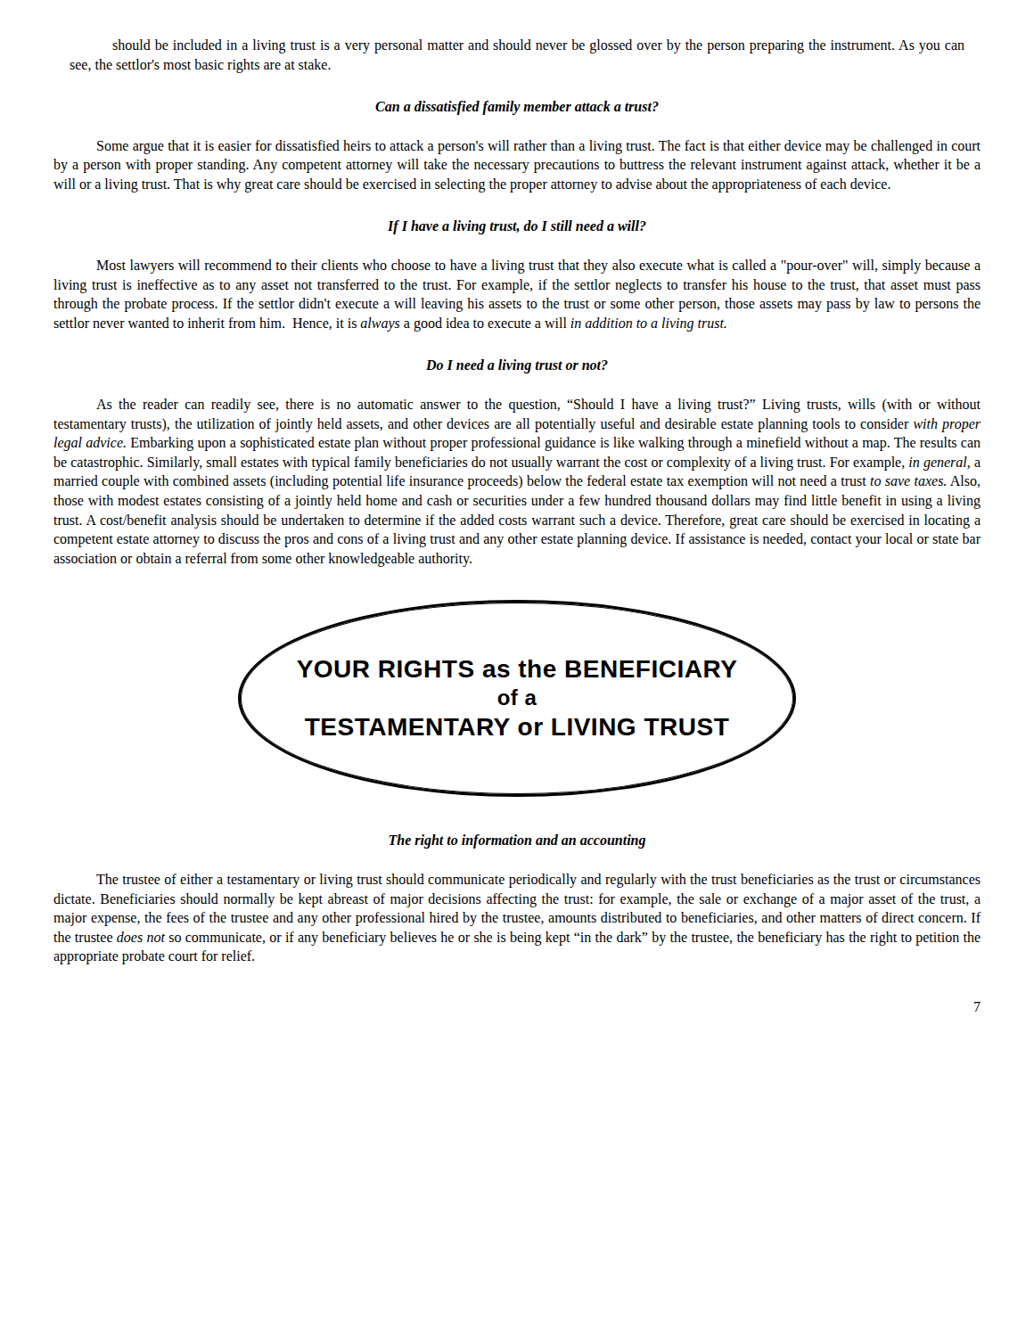should be included in a living trust is a very personal matter and should never be glossed over by the person preparing the instrument. As you can see, the settlor's most basic rights are at stake.
Can a dissatisfied family member attack a trust?
Some argue that it is easier for dissatisfied heirs to attack a person's will rather than a living trust. The fact is that either device may be challenged in court by a person with proper standing. Any competent attorney will take the necessary precautions to buttress the relevant instrument against attack, whether it be a will or a living trust. That is why great care should be exercised in selecting the proper attorney to advise about the appropriateness of each device.
If I have a living trust, do I still need a will?
Most lawyers will recommend to their clients who choose to have a living trust that they also execute what is called a "pour-over" will, simply because a living trust is ineffective as to any asset not transferred to the trust. For example, if the settlor neglects to transfer his house to the trust, that asset must pass through the probate process. If the settlor didn't execute a will leaving his assets to the trust or some other person, those assets may pass by law to persons the settlor never wanted to inherit from him. Hence, it is always a good idea to execute a will in addition to a living trust.
Do I need a living trust or not?
As the reader can readily see, there is no automatic answer to the question, “Should I have a living trust?” Living trusts, wills (with or without testamentary trusts), the utilization of jointly held assets, and other devices are all potentially useful and desirable estate planning tools to consider with proper legal advice. Embarking upon a sophisticated estate plan without proper professional guidance is like walking through a minefield without a map. The results can be catastrophic. Similarly, small estates with typical family beneficiaries do not usually warrant the cost or complexity of a living trust. For example, in general, a married couple with combined assets (including potential life insurance proceeds) below the federal estate tax exemption will not need a trust to save taxes. Also, those with modest estates consisting of a jointly held home and cash or securities under a few hundred thousand dollars may find little benefit in using a living trust. A cost/benefit analysis should be undertaken to determine if the added costs warrant such a device. Therefore, great care should be exercised in locating a competent estate attorney to discuss the pros and cons of a living trust and any other estate planning device. If assistance is needed, contact your local or state bar association or obtain a referral from some other knowledgeable authority.
YOUR RIGHTS as the BENEFICIARY of a TESTAMENTARY or LIVING TRUST
The right to information and an accounting
The trustee of either a testamentary or living trust should communicate periodically and regularly with the trust beneficiaries as the trust or circumstances dictate. Beneficiaries should normally be kept abreast of major decisions affecting the trust: for example, the sale or exchange of a major asset of the trust, a major expense, the fees of the trustee and any other professional hired by the trustee, amounts distributed to beneficiaries, and other matters of direct concern. If the trustee does not so communicate, or if any beneficiary believes he or she is being kept “in the dark” by the trustee, the beneficiary has the right to petition the appropriate probate court for relief.
7